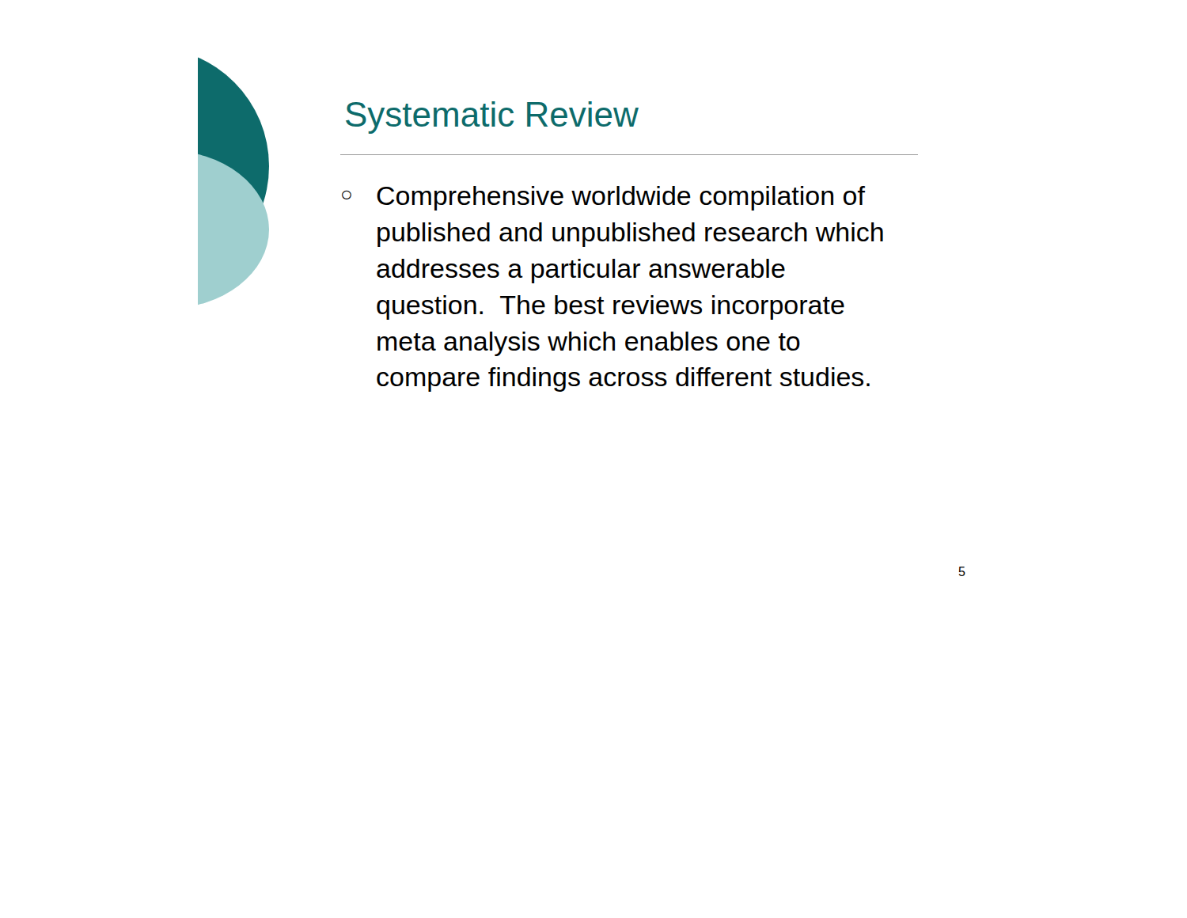Systematic Review
Comprehensive worldwide compilation of published and unpublished research which addresses a particular answerable question. The best reviews incorporate meta analysis which enables one to compare findings across different studies.
5